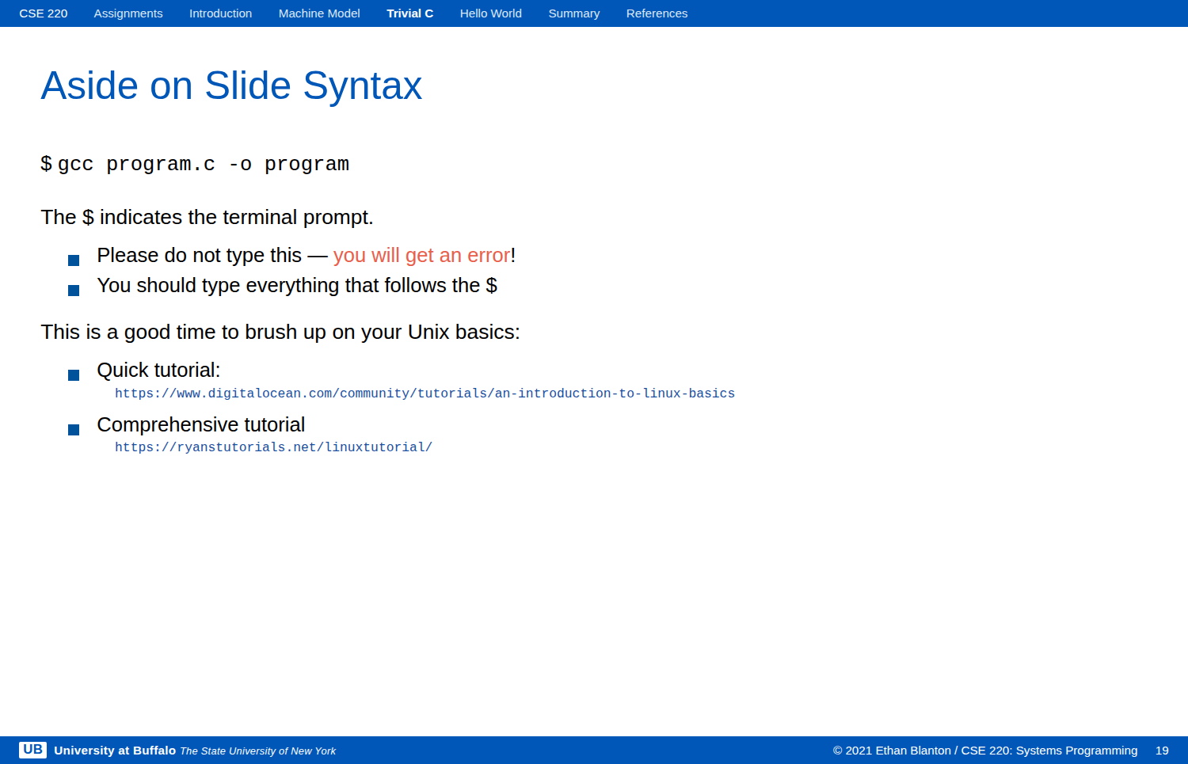CSE 220 Assignments Introduction Machine Model Trivial C Hello World Summary References
Aside on Slide Syntax
$ gcc program.c -o program
The $ indicates the terminal prompt.
Please do not type this — you will get an error!
You should type everything that follows the $
This is a good time to brush up on your Unix basics:
Quick tutorial: https://www.digitalocean.com/community/tutorials/an-introduction-to-linux-basics
Comprehensive tutorial https://ryanstutorials.net/linuxtutorial/
UB University at Buffalo The State University of New York
© 2021 Ethan Blanton / CSE 220: Systems Programming 19